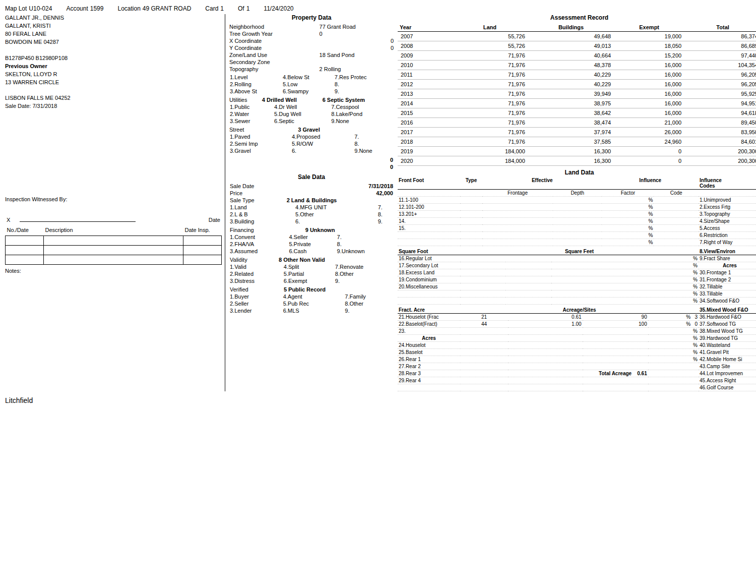Map Lot U10-024 Account 1599 Location 49 GRANT ROAD Card 1 Of 1 11/24/2020
GALLANT JR., DENNIS
GALLANT, KRISTI
80 FERAL LANE
BOWDOIN ME 04287
B1278P450 B12980P108
Previous Owner
SKELTON, LLOYD R
13 WARREN CIRCLE
LISBON FALLS ME 04252
Sale Date: 7/31/2018
Inspection Witnessed By:
| X | | Date |
| No./Date | Description | Date Insp. |
Notes:
Property Data
| Neighborhood | 77 Grant Road |
| Tree Growth Year | 0 |
| X Coordinate | 0 |
| Y Coordinate | 0 |
| Zone/Land Use | 18 Sand Pond |
| Secondary Zone | |
| Topography | 2 Rolling |
| 1.Level | 4.Below St | 7.Res Protec |
| 2.Rolling | 5.Low | 8. |
| 3.Above St | 6.Swampy | 9. |
| Utilities | 4 Drilled Well | 6 Septic System |
| 1.Public | 4.Dr Well | 7.Cesspool |
| 2.Water | 5.Dug Well | 8.Lake/Pond |
| 3.Sewer | 6.Septic | 9.None |
| Street | 3 Gravel |
| 1.Paved | 4.Proposed | 7. |
| 2.Semi Imp | 5.R/O/W | 8. |
| 3.Gravel | 6. | 9.None |
| | 0 |
| | 0 |
Sale Data
| Sale Date | 7/31/2018 |
| Price | 42,000 |
| Sale Type | 2 Land & Buildings |
| 1.Land | 4.MFG UNIT | 7. |
| 2.L & B | 5.Other | 8. |
| 3.Building | 6. | 9. |
| Financing | 9 Unknown |
| 1.Convent | 4.Seller | 7. |
| 2.FHA/VA | 5.Private | 8. |
| 3.Assumed | 6.Cash | 9.Unknown |
| Validity | 8 Other Non Valid |
| 1.Valid | 4.Split | 7.Renovate |
| 2.Related | 5.Partial | 8.Other |
| 3.Distress | 6.Exempt | 9. |
| Verified | 5 Public Record |
| 1.Buyer | 4.Agent | 7.Family |
| 2.Seller | 5.Pub Rec | 8.Other |
| 3.Lender | 6.MLS | 9. |
Assessment Record
| Year | Land | Buildings | Exempt | Total |
| --- | --- | --- | --- | --- |
| 2007 | 55,726 | 49,648 | 19,000 | 86,374 |
| 2008 | 55,726 | 49,013 | 18,050 | 86,689 |
| 2009 | 71,976 | 40,664 | 15,200 | 97,440 |
| 2010 | 71,976 | 48,378 | 16,000 | 104,354 |
| 2011 | 71,976 | 40,229 | 16,000 | 96,205 |
| 2012 | 71,976 | 40,229 | 16,000 | 96,205 |
| 2013 | 71,976 | 39,949 | 16,000 | 95,925 |
| 2014 | 71,976 | 38,975 | 16,000 | 94,951 |
| 2015 | 71,976 | 38,642 | 16,000 | 94,618 |
| 2016 | 71,976 | 38,474 | 21,000 | 89,450 |
| 2017 | 71,976 | 37,974 | 26,000 | 83,950 |
| 2018 | 71,976 | 37,585 | 24,960 | 84,601 |
| 2019 | 184,000 | 16,300 | 0 | 200,300 |
| 2020 | 184,000 | 16,300 | 0 | 200,300 |
Land Data
| Front Foot | Type | Effective | Influence | Influence Codes |
| --- | --- | --- | --- | --- |
| | | Frontage | Depth | Factor | Code | |
| 11.1-100 | | | | % | | 1.Unimproved |
| 12.101-200 | | | | % | | 2.Excess Frtg |
| 13.201+ | | | | % | | 3.Topography |
| 14. | | | | % | | 4.Size/Shape |
| 15. | | | | % | | 5.Access |
| | | | | % | | 6.Restriction |
| | | | | % | | 7.Right of Way |
| Square Foot | Square Feet | 8.View/Environ |
| --- | --- | --- |
| 16.Regular Lot | | | % | 9.Fract Share |
| 17.Secondary Lot | | | % | Acres |
| 18.Excess Land | | | % | 30.Frontage 1 |
| 19.Condominium | | | % | 31.Frontage 2 |
| 20.Miscellaneous | | | % | 32.Tillable |
| | | | % | 33.Tillable |
| | | | % | 34.Softwood F&O |
| Fract. Acre | Acreage/Sites | 35.Mixed Wood F&O |
| --- | --- | --- |
| 21.Houselot (Frac | 21 | 0.61 | 90 | % 3 | 36.Hardwood F&O |
| 22.Baselot(Fract) | 44 | 1.00 | 100 | % 0 | 37.Softwood TG |
| 23. | | | | % | 38.Mixed Wood TG |
| Acres | | | | % | 39.Hardwood TG |
| 24.Houselot | | | | % | 40.Wasteland |
| 25.Baselot | | | | % | 41.Gravel Pit |
| 26.Rear 1 | | | | % | 42.Mobile Home Si |
| 27.Rear 2 | | | | | 43.Camp Site |
| 28.Rear 3 | Total Acreage 0.61 | | 44.Lot Improvemen |
| 29.Rear 4 | | | | | 45.Access Right |
| | | | | | 46.Golf Course |
Litchfield